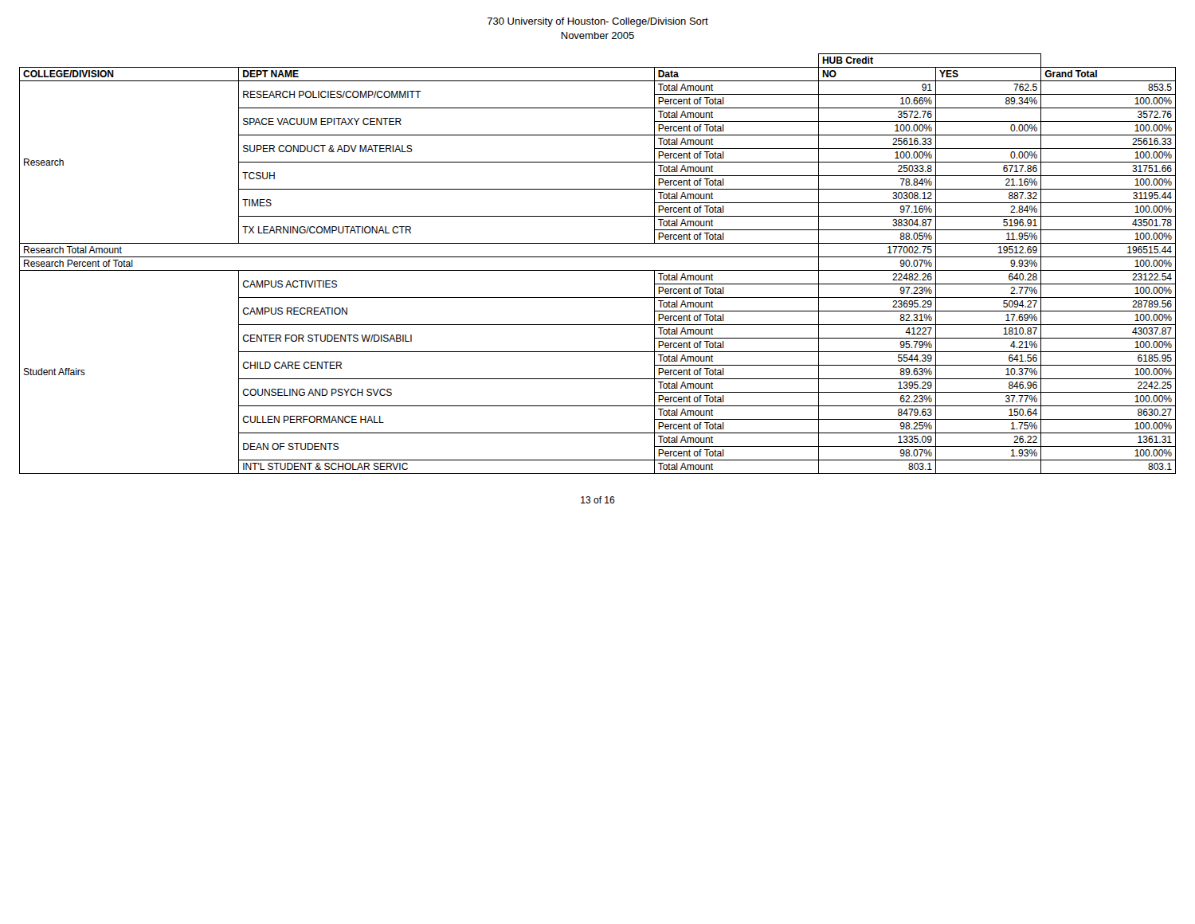730 University of Houston- College/Division Sort
November 2005
| | | | HUB Credit | |
| --- | --- | --- | --- | --- |
| COLLEGE/DIVISION | DEPT NAME | Data | NO | YES | Grand Total |
| Research | RESEARCH POLICIES/COMP/COMMITT | Total Amount | 91 | 762.5 | 853.5 |
| Percent of Total | 10.66% | 89.34% | 100.00% |
| SPACE VACUUM EPITAXY CENTER | Total Amount | 3572.76 | | 3572.76 |
| Percent of Total | 100.00% | 0.00% | 100.00% |
| SUPER CONDUCT & ADV MATERIALS | Total Amount | 25616.33 | | 25616.33 |
| Percent of Total | 100.00% | 0.00% | 100.00% |
| TCSUH | Total Amount | 25033.8 | 6717.86 | 31751.66 |
| Percent of Total | 78.84% | 21.16% | 100.00% |
| TIMES | Total Amount | 30308.12 | 887.32 | 31195.44 |
| Percent of Total | 97.16% | 2.84% | 100.00% |
| TX LEARNING/COMPUTATIONAL CTR | Total Amount | 38304.87 | 5196.91 | 43501.78 |
| Percent of Total | 88.05% | 11.95% | 100.00% |
| Research Total Amount | 177002.75 | 19512.69 | 196515.44 |
| Research Percent of Total | 90.07% | 9.93% | 100.00% |
| Student Affairs | CAMPUS ACTIVITIES | Total Amount | 22482.26 | 640.28 | 23122.54 |
| Percent of Total | 97.23% | 2.77% | 100.00% |
| CAMPUS RECREATION | Total Amount | 23695.29 | 5094.27 | 28789.56 |
| Percent of Total | 82.31% | 17.69% | 100.00% |
| CENTER FOR STUDENTS W/DISABILI | Total Amount | 41227 | 1810.87 | 43037.87 |
| Percent of Total | 95.79% | 4.21% | 100.00% |
| CHILD CARE CENTER | Total Amount | 5544.39 | 641.56 | 6185.95 |
| Percent of Total | 89.63% | 10.37% | 100.00% |
| COUNSELING AND PSYCH SVCS | Total Amount | 1395.29 | 846.96 | 2242.25 |
| Percent of Total | 62.23% | 37.77% | 100.00% |
| CULLEN PERFORMANCE HALL | Total Amount | 8479.63 | 150.64 | 8630.27 |
| Percent of Total | 98.25% | 1.75% | 100.00% |
| DEAN OF STUDENTS | Total Amount | 1335.09 | 26.22 | 1361.31 |
| Percent of Total | 98.07% | 1.93% | 100.00% |
| INT'L STUDENT & SCHOLAR SERVIC | Total Amount | 803.1 | | 803.1 |
13 of 16